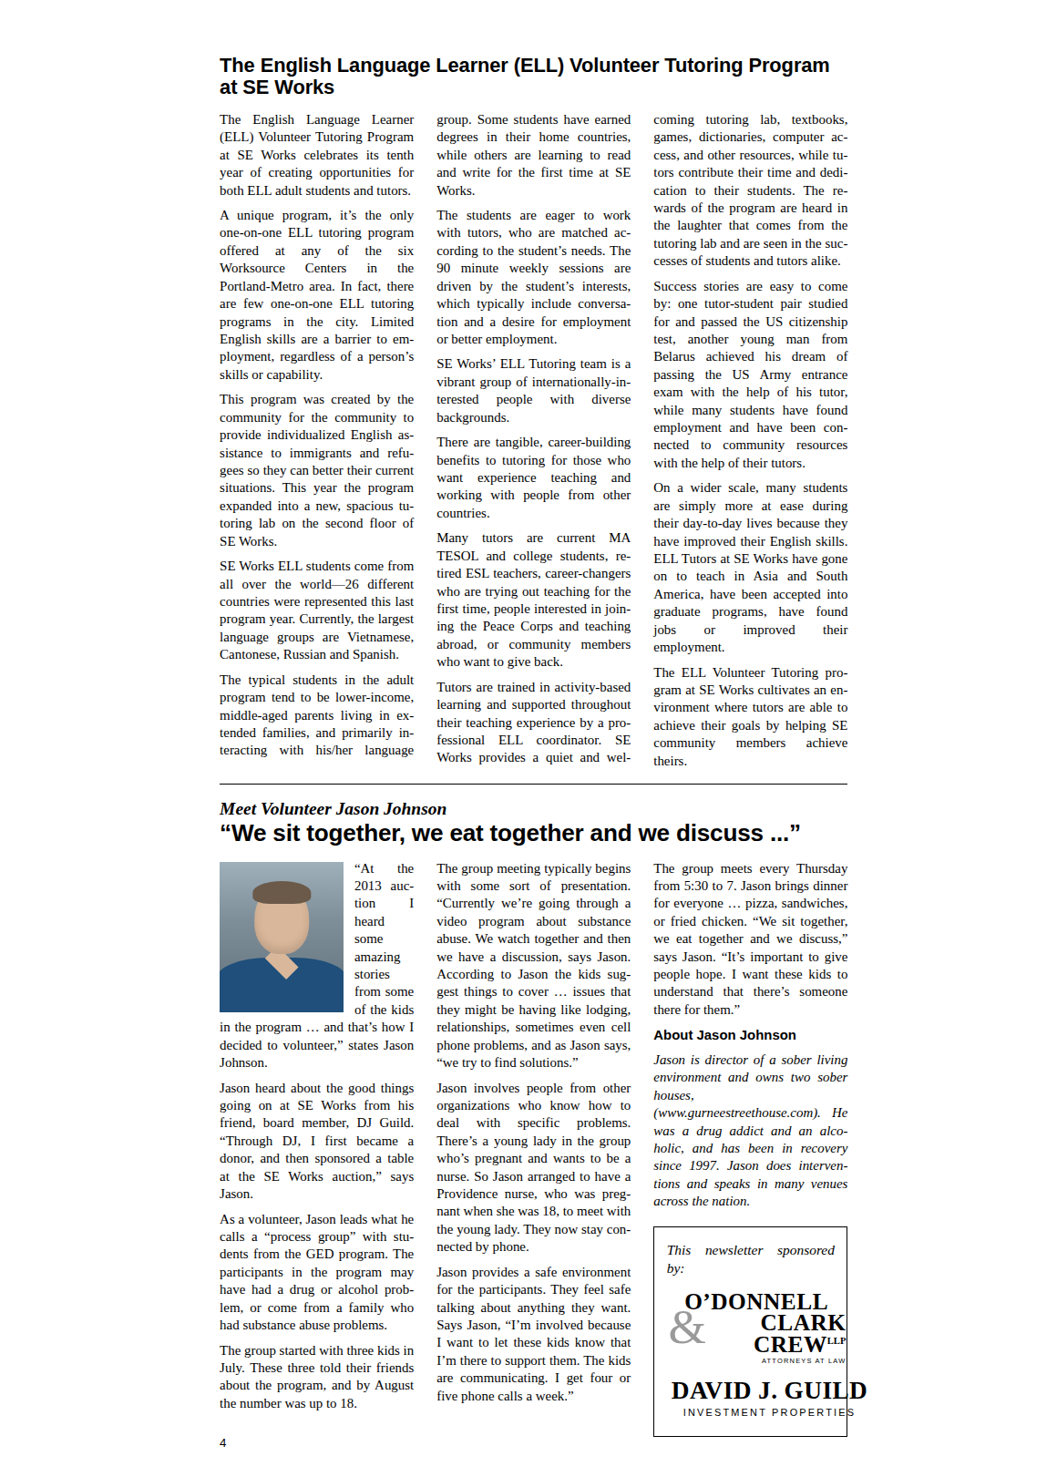The English Language Learner (ELL) Volunteer Tutoring Program at SE Works
The English Language Learner (ELL) Volunteer Tutoring Program at SE Works celebrates its tenth year of creating opportunities for both ELL adult students and tutors.
A unique program, it’s the only one-on-one ELL tutoring program offered at any of the six Worksource Centers in the Portland-Metro area. In fact, there are few one-on-one ELL tutoring programs in the city. Limited English skills are a barrier to employment, regardless of a person’s skills or capability.
This program was created by the community for the community to provide individualized English assistance to immigrants and refugees so they can better their current situations. This year the program expanded into a new, spacious tutoring lab on the second floor of SE Works.
SE Works ELL students come from all over the world—26 different countries were represented this last program year. Currently, the largest language groups are Vietnamese, Cantonese, Russian and Spanish.
The typical students in the adult program tend to be lower-income, middle-aged parents living in extended families, and primarily interacting with his/her language group. Some students have earned degrees in their home countries, while others are learning to read and write for the first time at SE Works.
The students are eager to work with tutors, who are matched according to the student’s needs. The 90 minute weekly sessions are driven by the student’s interests, which typically include conversation and a desire for employment or better employment.
SE Works’ ELL Tutoring team is a vibrant group of internationally-interested people with diverse backgrounds.
There are tangible, career-building benefits to tutoring for those who want experience teaching and working with people from other countries.
Many tutors are current MA TESOL and college students, retired ESL teachers, career-changers who are trying out teaching for the first time, people interested in joining the Peace Corps and teaching abroad, or community members who want to give back.
Tutors are trained in activity-based learning and supported throughout their teaching experience by a professional ELL coordinator. SE Works provides a quiet and welcoming tutoring lab, textbooks, games, dictionaries, computer access, and other resources, while tutors contribute their time and dedication to their students. The rewards of the program are heard in the laughter that comes from the tutoring lab and are seen in the successes of students and tutors alike.
Success stories are easy to come by: one tutor-student pair studied for and passed the US citizenship test, another young man from Belarus achieved his dream of passing the US Army entrance exam with the help of his tutor, while many students have found employment and have been connected to community resources with the help of their tutors.
On a wider scale, many students are simply more at ease during their day-to-day lives because they have improved their English skills. ELL Tutors at SE Works have gone on to teach in Asia and South America, have been accepted into graduate programs, have found jobs or improved their employment.
The ELL Volunteer Tutoring program at SE Works cultivates an environment where tutors are able to achieve their goals by helping SE community members achieve theirs.
Meet Volunteer Jason Johnson
“We sit together, we eat together and we discuss ...”
“At the 2013 auction I heard some amazing stories from some of the kids in the program … and that’s how I decided to volunteer,” states Jason Johnson.
Jason heard about the good things going on at SE Works from his friend, board member, DJ Guild. “Through DJ, I first became a donor, and then sponsored a table at the SE Works auction,” says Jason.
As a volunteer, Jason leads what he calls a “process group” with students from the GED program. The participants in the program may have had a drug or alcohol problem, or come from a family who had substance abuse problems.
The group started with three kids in July. These three told their friends about the program, and by August the number was up to 18.
The group meeting typically begins with some sort of presentation. “Currently we’re going through a video program about substance abuse. We watch together and then we have a discussion, says Jason. According to Jason the kids suggest things to cover … issues that they might be having like lodging, relationships, sometimes even cell phone problems, and as Jason says, “we try to find solutions.”
Jason involves people from other organizations who know how to deal with specific problems. There’s a young lady in the group who’s pregnant and wants to be a nurse. So Jason arranged to have a Providence nurse, who was pregnant when she was 18, to meet with the young lady. They now stay connected by phone.
Jason provides a safe environment for the participants. They feel safe talking about anything they want. Says Jason, “I’m involved because I want to let these kids know that I’m there to support them. The kids are communicating. I get four or five phone calls a week.”
The group meets every Thursday from 5:30 to 7. Jason brings dinner for everyone … pizza, sandwiches, or fried chicken. “We sit together, we eat together and we discuss,” says Jason. “It’s important to give people hope. I want these kids to understand that there’s someone there for them.”
About Jason Johnson
Jason is director of a sober living environment and owns two sober houses, (www.gurneestreethouse.com). He was a drug addict and an alcoholic, and has been in recovery since 1997. Jason does interventions and speaks in many venues across the nation.
This newsletter sponsored by:
& O’DONNELL CLARK CREWLLP ATTORNEYS AT LAW
DAVID J. GUILD
INVESTMENT PROPERTIES
4